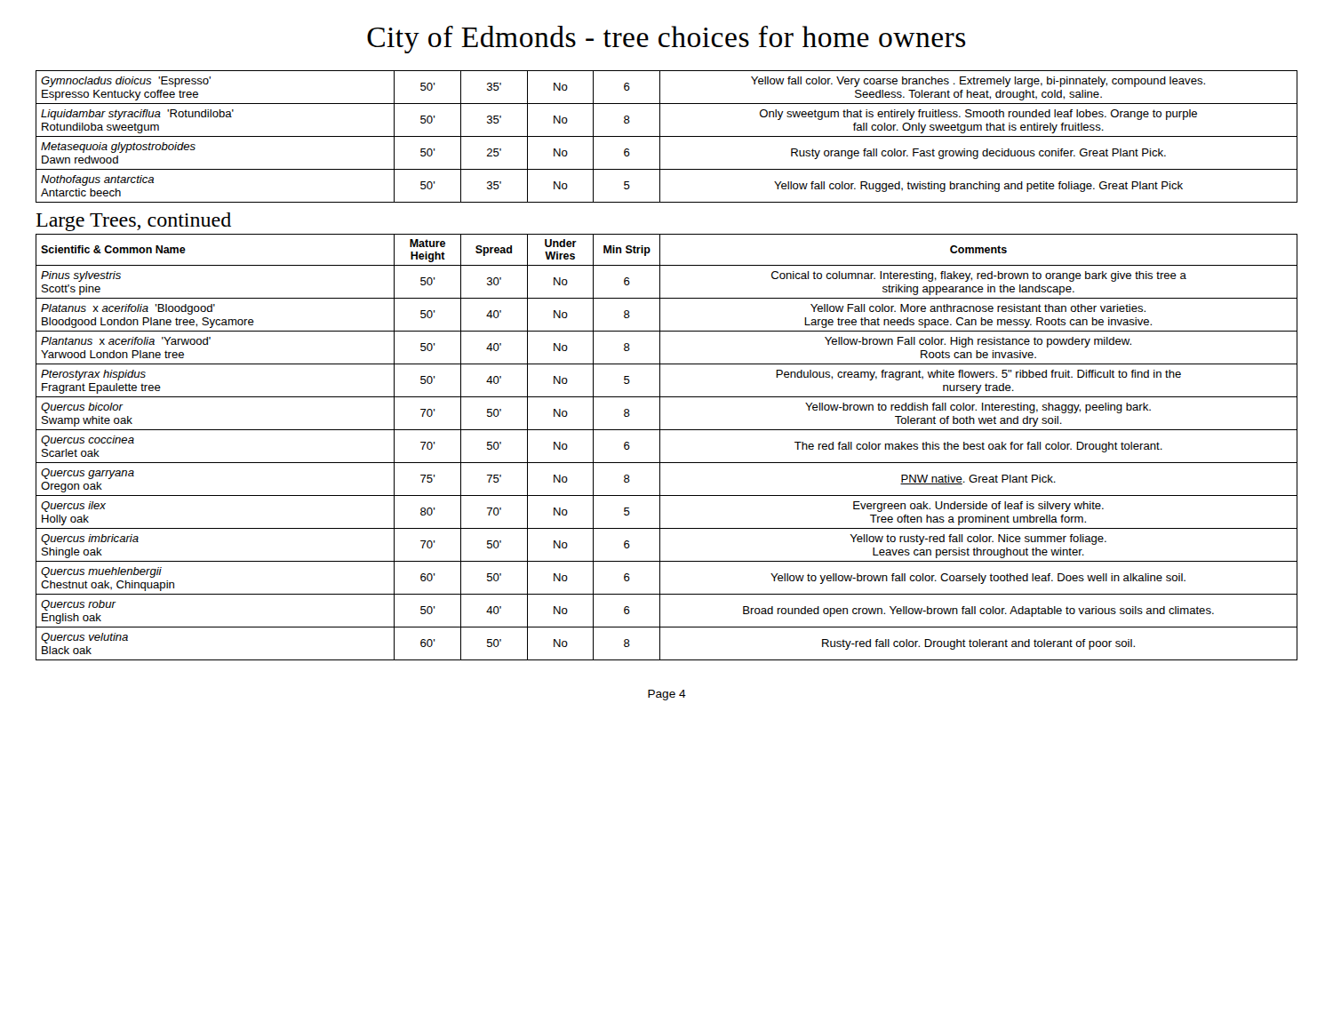City of Edmonds - tree choices for home owners
| Gymnocladus dioicus 'Espresso' Espresso Kentucky coffee tree | 50' | 35' | No | 6 | Yellow fall color. Very coarse branches . Extremely large, bi-pinnately, compound leaves. Seedless. Tolerant of heat, drought, cold, saline. |
| Liquidambar styraciflua 'Rotundiloba' Rotundiloba sweetgum | 50' | 35' | No | 8 | Only sweetgum that is entirely fruitless. Smooth rounded leaf lobes. Orange to purple fall color. Only sweetgum that is entirely fruitless. |
| Metasequoia glyptostroboides Dawn redwood | 50' | 25' | No | 6 | Rusty orange fall color. Fast growing deciduous conifer. Great Plant Pick. |
| Nothofagus antarctica Antarctic beech | 50' | 35' | No | 5 | Yellow fall color. Rugged, twisting branching and petite foliage. Great Plant Pick |
Large Trees, continued
| Scientific & Common Name | Mature Height | Spread | Under Wires | Min Strip | Comments |
| --- | --- | --- | --- | --- | --- |
| Pinus sylvestris Scott's pine | 50' | 30' | No | 6 | Conical to columnar. Interesting, flakey, red-brown to orange bark give this tree a striking appearance in the landscape. |
| Platanus x acerifolia 'Bloodgood' Bloodgood London Plane tree, Sycamore | 50' | 40' | No | 8 | Yellow Fall color. More anthracnose resistant than other varieties. Large tree that needs space. Can be messy. Roots can be invasive. |
| Plantanus x acerifolia 'Yarwood' Yarwood London Plane tree | 50' | 40' | No | 8 | Yellow-brown Fall color. High resistance to powdery mildew. Roots can be invasive. |
| Pterostyrax hispidus Fragrant Epaulette tree | 50' | 40' | No | 5 | Pendulous, creamy, fragrant, white flowers. 5" ribbed fruit. Difficult to find in the nursery trade. |
| Quercus bicolor Swamp white oak | 70' | 50' | No | 8 | Yellow-brown to reddish fall color. Interesting, shaggy, peeling bark. Tolerant of both wet and dry soil. |
| Quercus coccinea Scarlet oak | 70' | 50' | No | 6 | The red fall color makes this the best oak for fall color. Drought tolerant. |
| Quercus garryana Oregon oak | 75' | 75' | No | 8 | PNW native . Great Plant Pick. |
| Quercus ilex Holly oak | 80' | 70' | No | 5 | Evergreen oak. Underside of leaf is silvery white. Tree often has a prominent umbrella form. |
| Quercus imbricaria Shingle oak | 70' | 50' | No | 6 | Yellow to rusty-red fall color. Nice summer foliage. Leaves can persist throughout the winter. |
| Quercus muehlenbergii Chestnut oak, Chinquapin | 60' | 50' | No | 6 | Yellow to yellow-brown fall color. Coarsely toothed leaf. Does well in alkaline soil. |
| Quercus robur English oak | 50' | 40' | No | 6 | Broad rounded open crown. Yellow-brown fall color. Adaptable to various soils and climates. |
| Quercus velutina Black oak | 60' | 50' | No | 8 | Rusty-red fall color. Drought tolerant and tolerant of poor soil. |
Page 4